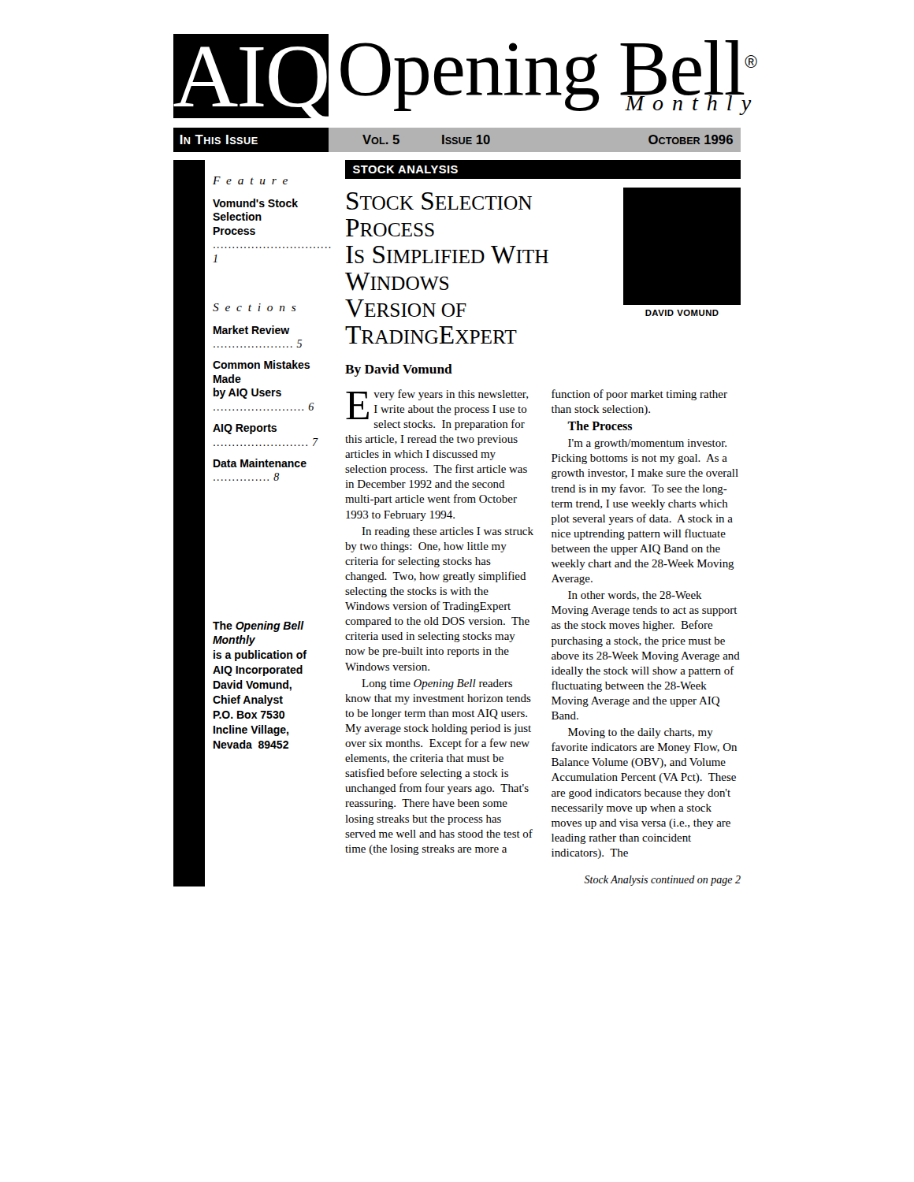AIQ
Opening Bell®
M o n t h l y
IN THIS ISSUE
VOL. 5 ISSUE 10 OCTOBER 1996
F e a t u r e
Vomund's Stock Selection
Process ............................... 1
S e c t i o n s
Market Review ..................... 5
Common Mistakes Made
by AIQ Users ........................ 6
AIQ Reports ......................... 7
Data Maintenance ............... 8
The Opening Bell Monthly
is a publication of
AIQ Incorporated
David Vomund, Chief Analyst
P.O. Box 7530
Incline Village, Nevada 89452
STOCK ANALYSIS
DAVID VOMUND
STOCK SELECTION PROCESS
IS SIMPLIFIED WITH WINDOWS
VERSION OF TRADINGEXPERT
By David Vomund
Every few years in this newsletter, I write about the process I use to select stocks. In preparation for this article, I reread the two previous articles in which I discussed my selection process. The first article was in December 1992 and the second multi-part article went from October 1993 to February 1994.
In reading these articles I was struck by two things: One, how little my criteria for selecting stocks has changed. Two, how greatly simplified selecting the stocks is with the Windows version of TradingExpert compared to the old DOS version. The criteria used in selecting stocks may now be pre-built into reports in the Windows version.
Long time Opening Bell readers know that my investment horizon tends to be longer term than most AIQ users. My average stock holding period is just over six months. Except for a few new elements, the criteria that must be satisfied before selecting a stock is unchanged from four years ago. That's reassuring. There have been some losing streaks but the process has served me well and has stood the test of time (the losing streaks are more a function of poor market timing rather than stock selection).
The Process
I'm a growth/momentum investor. Picking bottoms is not my goal. As a growth investor, I make sure the overall trend is in my favor. To see the long-term trend, I use weekly charts which plot several years of data. A stock in a nice uptrending pattern will fluctuate between the upper AIQ Band on the weekly chart and the 28-Week Moving Average.
In other words, the 28-Week Moving Average tends to act as support as the stock moves higher. Before purchasing a stock, the price must be above its 28-Week Moving Average and ideally the stock will show a pattern of fluctuating between the 28-Week Moving Average and the upper AIQ Band.
Moving to the daily charts, my favorite indicators are Money Flow, On Balance Volume (OBV), and Volume Accumulation Percent (VA Pct). These are good indicators because they don't necessarily move up when a stock moves up and visa versa (i.e., they are leading rather than coincident indicators). The
Stock Analysis continued on page 2